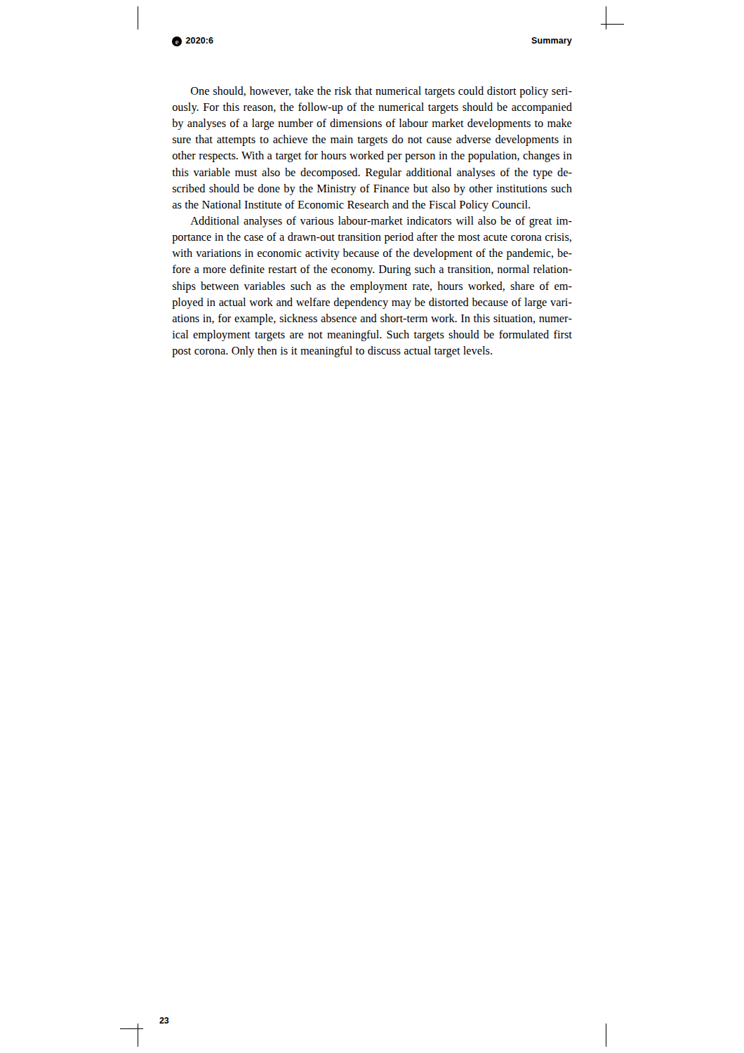e2020:6
Summary
One should, however, take the risk that numerical targets could distort policy seriously. For this reason, the follow-up of the numerical targets should be accompanied by analyses of a large number of dimensions of labour market developments to make sure that attempts to achieve the main targets do not cause adverse developments in other respects. With a target for hours worked per person in the population, changes in this variable must also be decomposed. Regular additional analyses of the type described should be done by the Ministry of Finance but also by other institutions such as the National Institute of Economic Research and the Fiscal Policy Council.
Additional analyses of various labour-market indicators will also be of great importance in the case of a drawn-out transition period after the most acute corona crisis, with variations in economic activity because of the development of the pandemic, before a more definite restart of the economy. During such a transition, normal relationships between variables such as the employment rate, hours worked, share of employed in actual work and welfare dependency may be distorted because of large variations in, for example, sickness absence and short-term work. In this situation, numerical employment targets are not meaningful. Such targets should be formulated first post corona. Only then is it meaningful to discuss actual target levels.
23